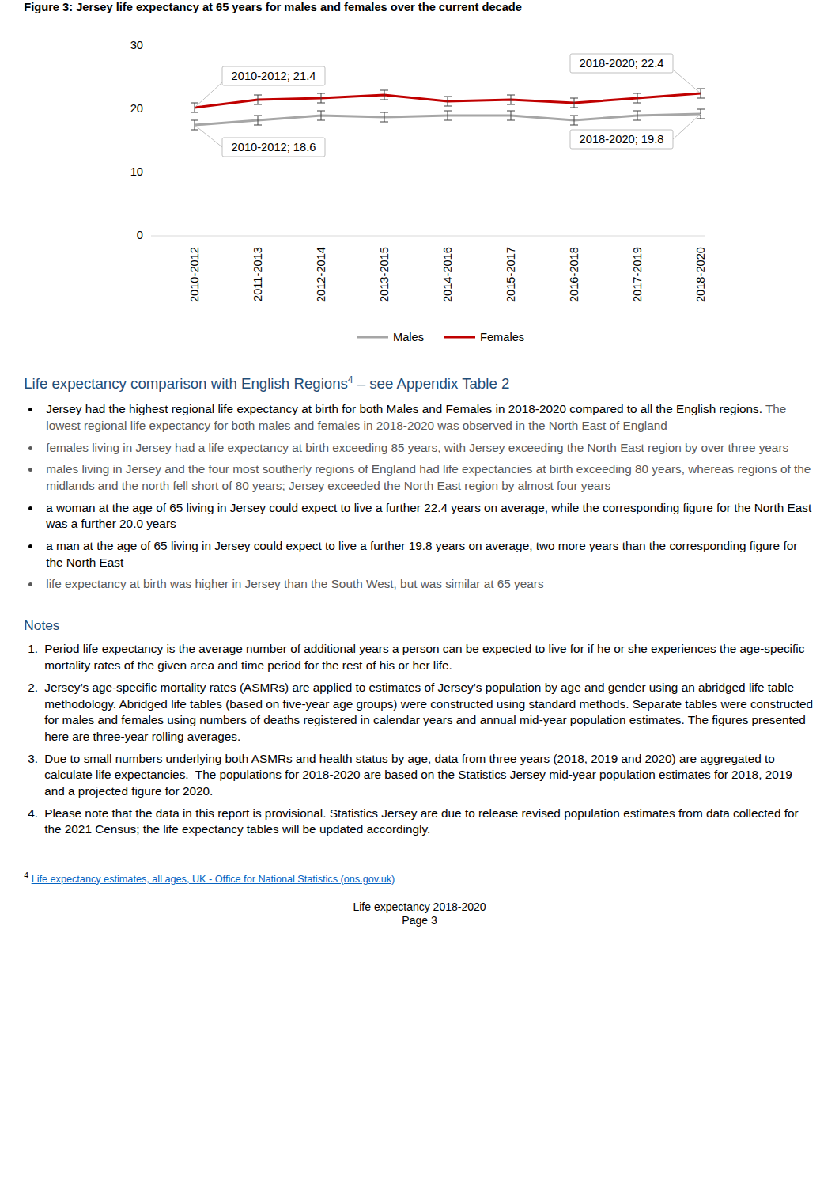Figure 3: Jersey life expectancy at 65 years for males and females over the current decade
30 20 10 0 2010-2012; 21.4 2010-2012; 18.6 2018-2020; 22.4 2018-2020; 19.8 2010-2012 2011-2013 2012-2014 2013-2015 2014-2016 2015-2017 2016-2018 2017-2019 2018-2020 Males Females
Life expectancy comparison with English Regions4 – see Appendix Table 2
Jersey had the highest regional life expectancy at birth for both Males and Females in 2018-2020 compared to all the English regions. The lowest regional life expectancy for both males and females in 2018-2020 was observed in the North East of England
females living in Jersey had a life expectancy at birth exceeding 85 years, with Jersey exceeding the North East region by over three years
males living in Jersey and the four most southerly regions of England had life expectancies at birth exceeding 80 years, whereas regions of the midlands and the north fell short of 80 years; Jersey exceeded the North East region by almost four years
a woman at the age of 65 living in Jersey could expect to live a further 22.4 years on average, while the corresponding figure for the North East was a further 20.0 years
a man at the age of 65 living in Jersey could expect to live a further 19.8 years on average, two more years than the corresponding figure for the North East
life expectancy at birth was higher in Jersey than the South West, but was similar at 65 years
Notes
Period life expectancy is the average number of additional years a person can be expected to live for if he or she experiences the age-specific mortality rates of the given area and time period for the rest of his or her life.
Jersey’s age-specific mortality rates (ASMRs) are applied to estimates of Jersey’s population by age and gender using an abridged life table methodology. Abridged life tables (based on five-year age groups) were constructed using standard methods. Separate tables were constructed for males and females using numbers of deaths registered in calendar years and annual mid-year population estimates. The figures presented here are three-year rolling averages.
Due to small numbers underlying both ASMRs and health status by age, data from three years (2018, 2019 and 2020) are aggregated to calculate life expectancies. The populations for 2018-2020 are based on the Statistics Jersey mid-year population estimates for 2018, 2019 and a projected figure for 2020.
Please note that the data in this report is provisional. Statistics Jersey are due to release revised population estimates from data collected for the 2021 Census; the life expectancy tables will be updated accordingly.
4 Life expectancy estimates, all ages, UK - Office for National Statistics (ons.gov.uk)
Life expectancy 2018-2020
Page 3